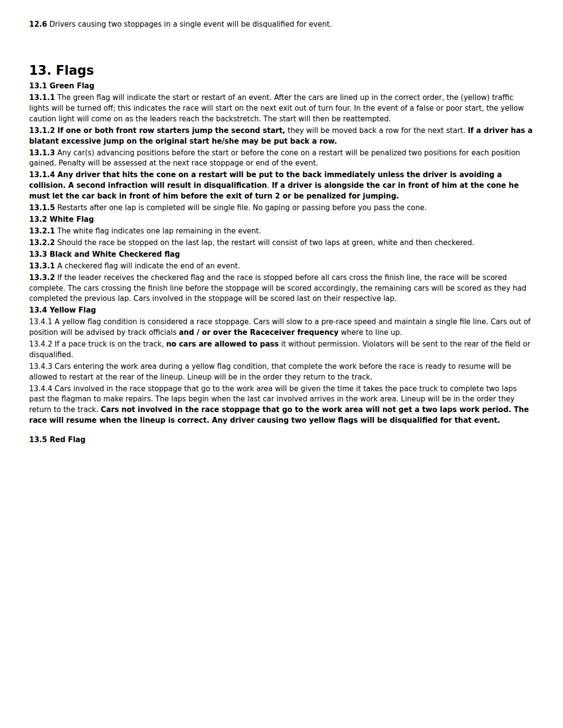12.6 Drivers causing two stoppages in a single event will be disqualified for event.
13. Flags
13.1 Green Flag
13.1.1 The green flag will indicate the start or restart of an event. After the cars are lined up in the correct order, the (yellow) traffic lights will be turned off; this indicates the race will start on the next exit out of turn four. In the event of a false or poor start, the yellow caution light will come on as the leaders reach the backstretch. The start will then be reattempted.
13.1.2 If one or both front row starters jump the second start, they will be moved back a row for the next start. If a driver has a blatant excessive jump on the original start he/she may be put back a row.
13.1.3 Any car(s) advancing positions before the start or before the cone on a restart will be penalized two positions for each position gained. Penalty will be assessed at the next race stoppage or end of the event.
13.1.4 Any driver that hits the cone on a restart will be put to the back immediately unless the driver is avoiding a collision. A second infraction will result in disqualification. If a driver is alongside the car in front of him at the cone he must let the car back in front of him before the exit of turn 2 or be penalized for jumping.
13.1.5 Restarts after one lap is completed will be single file. No gaping or passing before you pass the cone.
13.2 White Flag
13.2.1 The white flag indicates one lap remaining in the event.
13.2.2 Should the race be stopped on the last lap, the restart will consist of two laps at green, white and then checkered.
13.3 Black and White Checkered flag
13.3.1 A checkered flag will indicate the end of an event.
13.3.2 If the leader receives the checkered flag and the race is stopped before all cars cross the finish line, the race will be scored complete. The cars crossing the finish line before the stoppage will be scored accordingly, the remaining cars will be scored as they had completed the previous lap. Cars involved in the stoppage will be scored last on their respective lap.
13.4 Yellow Flag
13.4.1 A yellow flag condition is considered a race stoppage. Cars will slow to a pre-race speed and maintain a single file line. Cars out of position will be advised by track officials and / or over the Raceceiver frequency where to line up.
13.4.2 If a pace truck is on the track, no cars are allowed to pass it without permission. Violators will be sent to the rear of the field or disqualified.
13.4.3 Cars entering the work area during a yellow flag condition, that complete the work before the race is ready to resume will be allowed to restart at the rear of the lineup. Lineup will be in the order they return to the track.
13.4.4 Cars involved in the race stoppage that go to the work area will be given the time it takes the pace truck to complete two laps past the flagman to make repairs. The laps begin when the last car involved arrives in the work area. Lineup will be in the order they return to the track. Cars not involved in the race stoppage that go to the work area will not get a two laps work period. The race will resume when the lineup is correct. Any driver causing two yellow flags will be disqualified for that event.
13.5 Red Flag